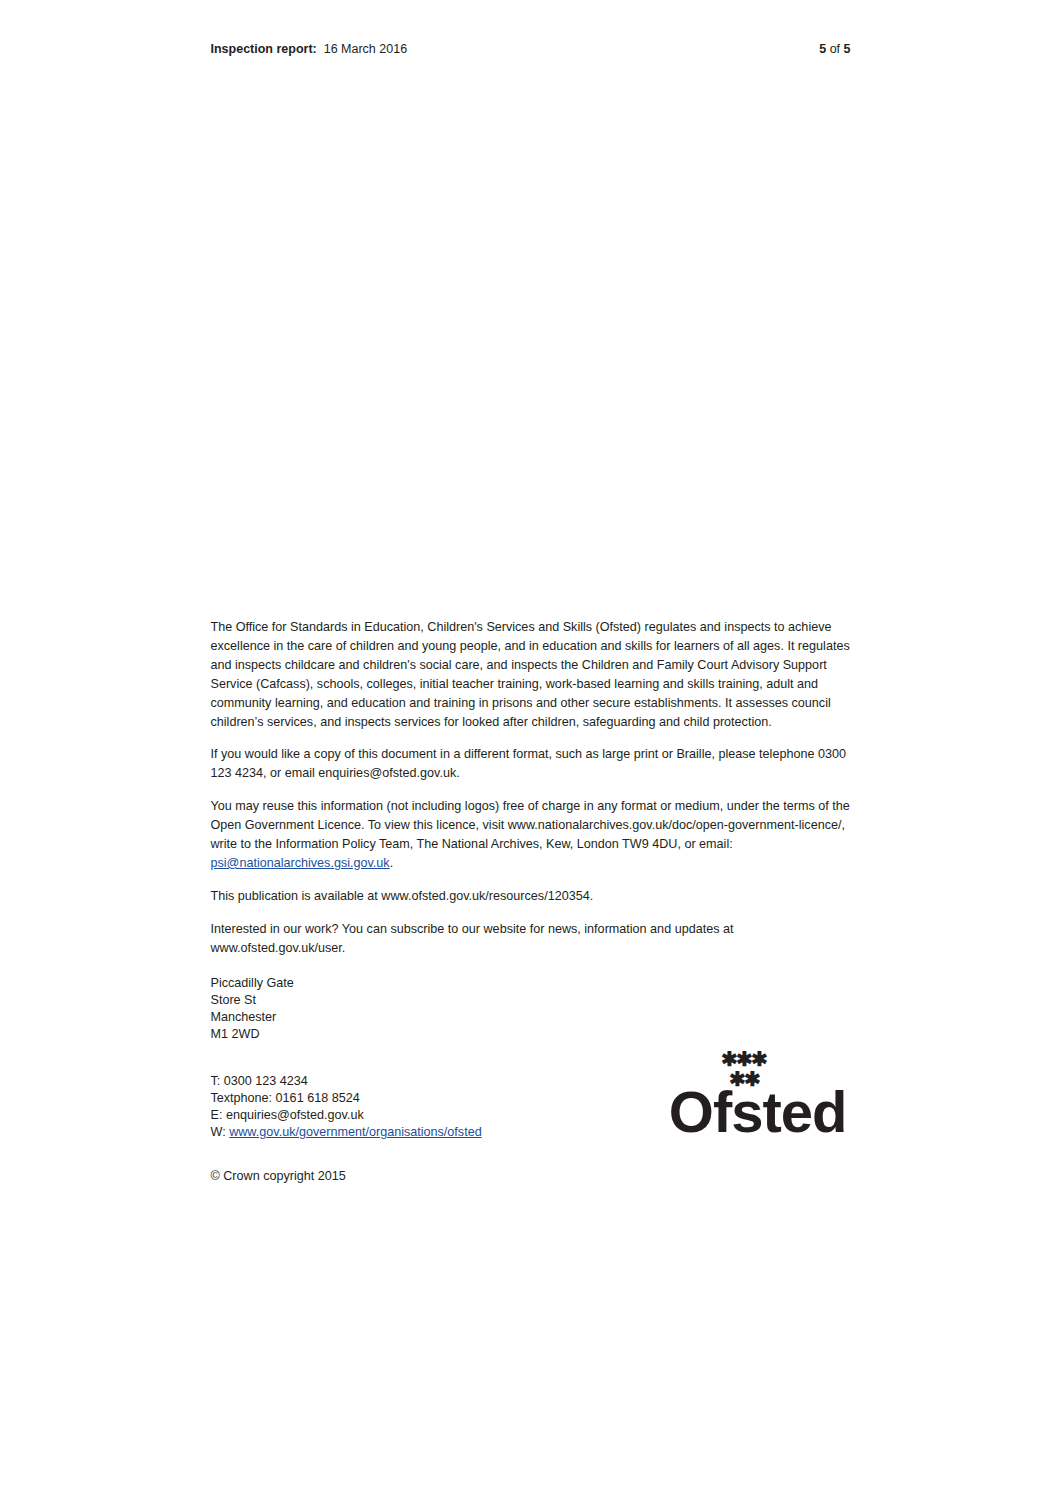Inspection report: 16 March 2016
5 of 5
The Office for Standards in Education, Children's Services and Skills (Ofsted) regulates and inspects to achieve excellence in the care of children and young people, and in education and skills for learners of all ages. It regulates and inspects childcare and children's social care, and inspects the Children and Family Court Advisory Support Service (Cafcass), schools, colleges, initial teacher training, work-based learning and skills training, adult and community learning, and education and training in prisons and other secure establishments. It assesses council children’s services, and inspects services for looked after children, safeguarding and child protection.
If you would like a copy of this document in a different format, such as large print or Braille, please telephone 0300 123 4234, or email enquiries@ofsted.gov.uk.
You may reuse this information (not including logos) free of charge in any format or medium, under the terms of the Open Government Licence. To view this licence, visit www.nationalarchives.gov.uk/doc/open-government-licence/, write to the Information Policy Team, The National Archives, Kew, London TW9 4DU, or email: psi@nationalarchives.gsi.gov.uk.
This publication is available at www.ofsted.gov.uk/resources/120354.
Interested in our work? You can subscribe to our website for news, information and updates at www.ofsted.gov.uk/user.
Piccadilly Gate
Store St
Manchester
M1 2WD
T: 0300 123 4234
Textphone: 0161 618 8524
E: enquiries@ofsted.gov.uk
W: www.gov.uk/government/organisations/ofsted
✱✱✱
✱✱ Ofsted
© Crown copyright 2015